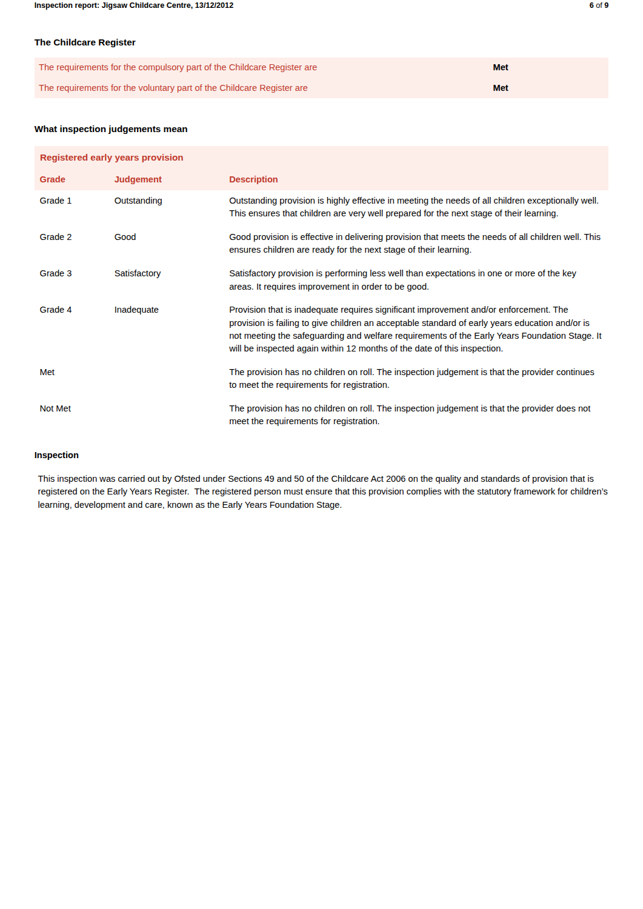Inspection report: Jigsaw Childcare Centre, 13/12/2012 6 of 9
The Childcare Register
| The requirements for the compulsory part of the Childcare Register are | Met |
| The requirements for the voluntary part of the Childcare Register are | Met |
What inspection judgements mean
| Registered early years provision |
| --- |
| Grade | Judgement | Description |
| Grade 1 | Outstanding | Outstanding provision is highly effective in meeting the needs of all children exceptionally well. This ensures that children are very well prepared for the next stage of their learning. |
| Grade 2 | Good | Good provision is effective in delivering provision that meets the needs of all children well. This ensures children are ready for the next stage of their learning. |
| Grade 3 | Satisfactory | Satisfactory provision is performing less well than expectations in one or more of the key areas. It requires improvement in order to be good. |
| Grade 4 | Inadequate | Provision that is inadequate requires significant improvement and/or enforcement. The provision is failing to give children an acceptable standard of early years education and/or is not meeting the safeguarding and welfare requirements of the Early Years Foundation Stage. It will be inspected again within 12 months of the date of this inspection. |
| Met | | The provision has no children on roll. The inspection judgement is that the provider continues to meet the requirements for registration. |
| Not Met | | The provision has no children on roll. The inspection judgement is that the provider does not meet the requirements for registration. |
Inspection
This inspection was carried out by Ofsted under Sections 49 and 50 of the Childcare Act 2006 on the quality and standards of provision that is registered on the Early Years Register. The registered person must ensure that this provision complies with the statutory framework for children’s learning, development and care, known as the Early Years Foundation Stage.